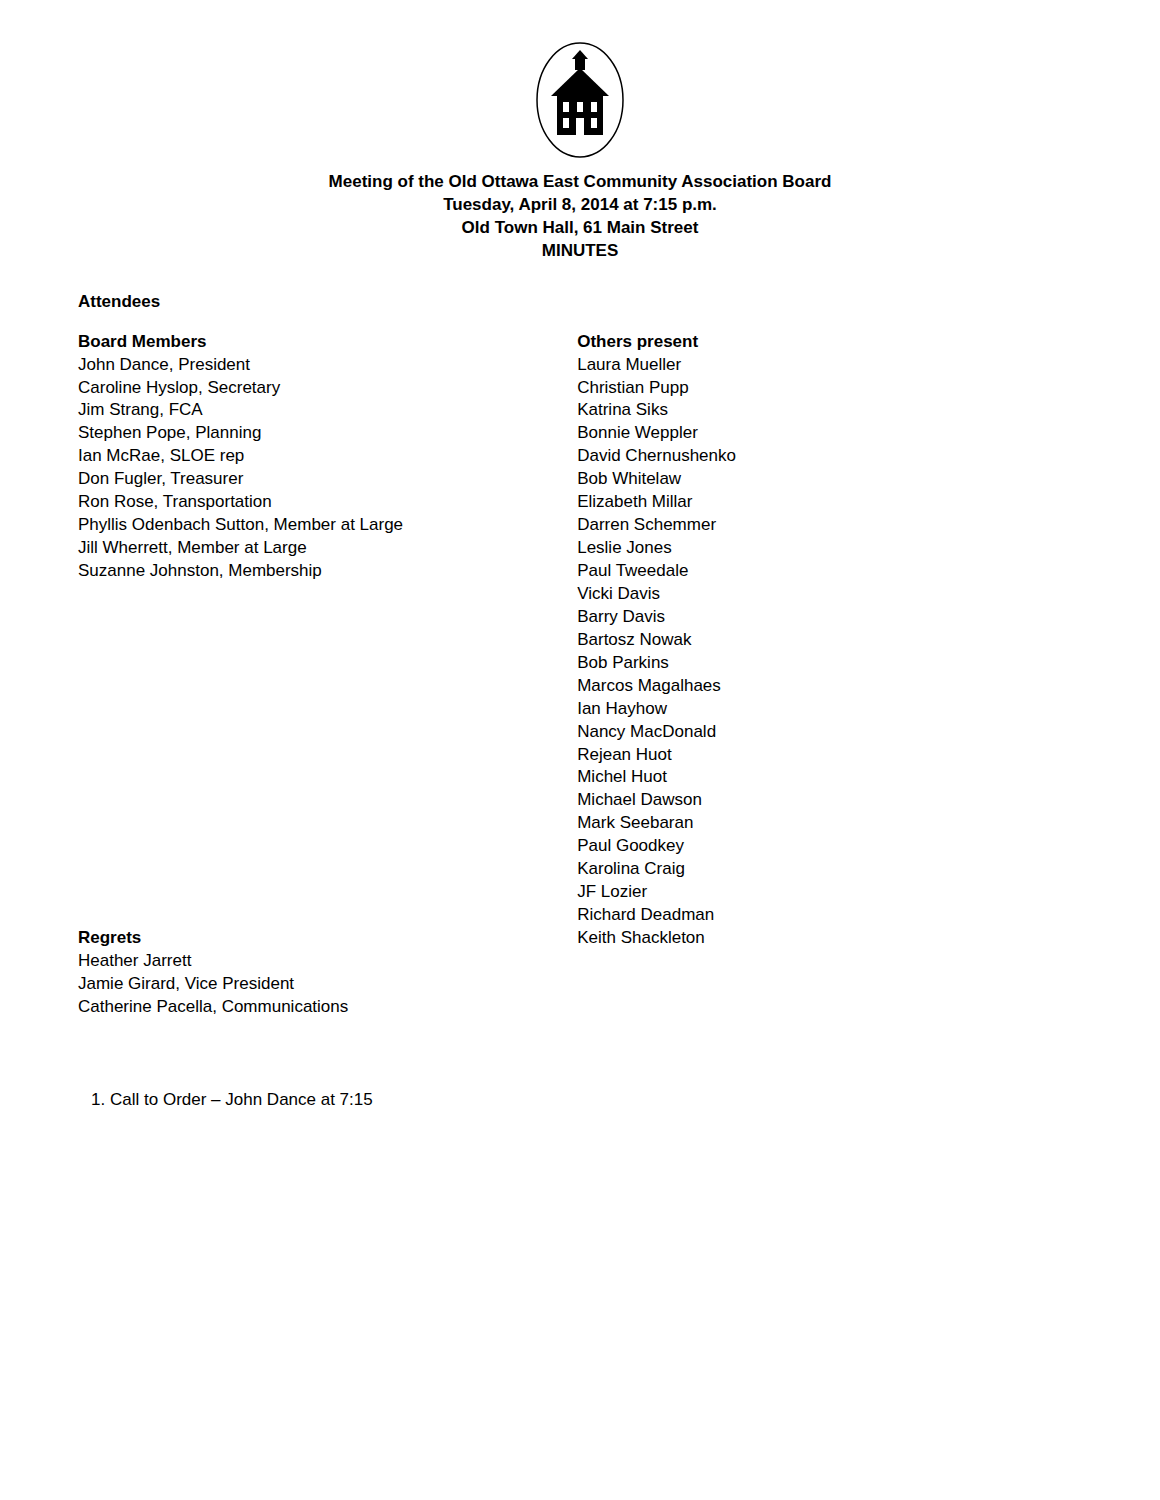Meeting of the Old Ottawa East Community Association Board Tuesday, April 8, 2014 at 7:15 p.m. Old Town Hall, 61 Main Street MINUTES
Attendees
| Board Members | Others present |
| --- | --- |
| John Dance, President | Laura Mueller |
| Caroline Hyslop, Secretary | Christian Pupp |
| Jim Strang, FCA | Katrina Siks |
| Stephen Pope, Planning | Bonnie Weppler |
| Ian McRae, SLOE rep | David Chernushenko |
| Don Fugler, Treasurer | Bob Whitelaw |
| Ron Rose, Transportation | Elizabeth Millar |
| Phyllis Odenbach Sutton, Member at Large | Darren Schemmer |
| Jill Wherrett, Member at Large | Leslie Jones |
| Suzanne Johnston, Membership | Paul Tweedale |
| | Vicki Davis |
| | Barry Davis |
| | Bartosz Nowak |
| | Bob Parkins |
| | Marcos Magalhaes |
| | Ian Hayhow |
| | Nancy MacDonald |
| | Rejean Huot |
| | Michel Huot |
| | Michael Dawson |
| | Mark Seebaran |
| | Paul Goodkey |
| | Karolina Craig |
| | JF Lozier |
| | Richard Deadman |
| Regrets | Keith Shackleton |
Heather Jarrett
Jamie Girard, Vice President
Catherine Pacella, Communications
Call to Order – John Dance at 7:15